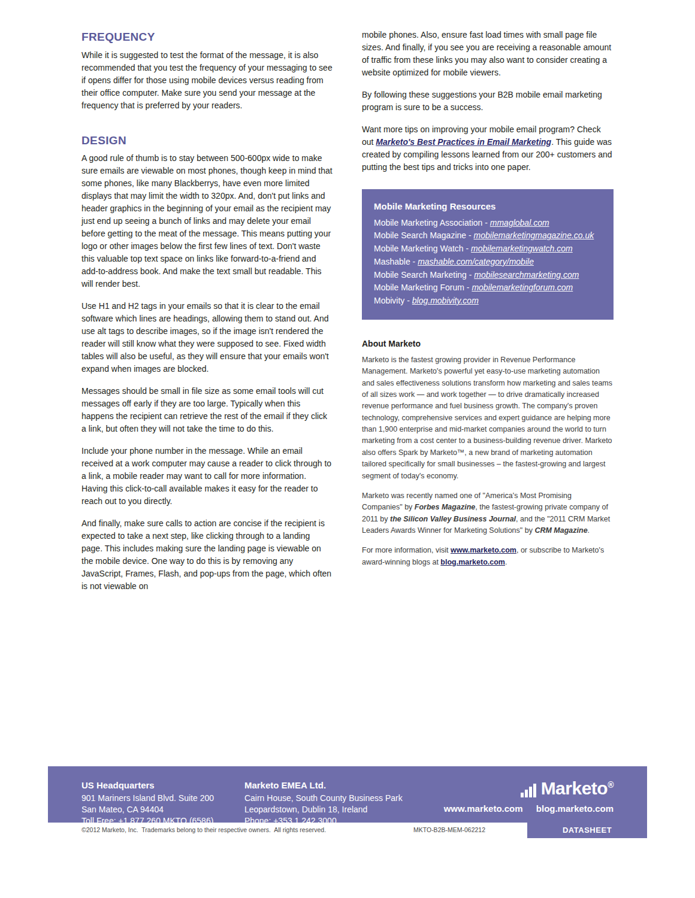Frequency
While it is suggested to test the format of the message, it is also recommended that you test the frequency of your messaging to see if opens differ for those using mobile devices versus reading from their office computer. Make sure you send your message at the frequency that is preferred by your readers.
Design
A good rule of thumb is to stay between 500-600px wide to make sure emails are viewable on most phones, though keep in mind that some phones, like many Blackberrys, have even more limited displays that may limit the width to 320px. And, don't put links and header graphics in the beginning of your email as the recipient may just end up seeing a bunch of links and may delete your email before getting to the meat of the message. This means putting your logo or other images below the first few lines of text. Don't waste this valuable top text space on links like forward-to-a-friend and add-to-address book. And make the text small but readable. This will render best.
Use H1 and H2 tags in your emails so that it is clear to the email software which lines are headings, allowing them to stand out. And use alt tags to describe images, so if the image isn't rendered the reader will still know what they were supposed to see. Fixed width tables will also be useful, as they will ensure that your emails won't expand when images are blocked.
Messages should be small in file size as some email tools will cut messages off early if they are too large. Typically when this happens the recipient can retrieve the rest of the email if they click a link, but often they will not take the time to do this.
Include your phone number in the message. While an email received at a work computer may cause a reader to click through to a link, a mobile reader may want to call for more information. Having this click-to-call available makes it easy for the reader to reach out to you directly.
And finally, make sure calls to action are concise if the recipient is expected to take a next step, like clicking through to a landing page. This includes making sure the landing page is viewable on the mobile device. One way to do this is by removing any JavaScript, Frames, Flash, and pop-ups from the page, which often is not viewable on
mobile phones. Also, ensure fast load times with small page file sizes. And finally, if you see you are receiving a reasonable amount of traffic from these links you may also want to consider creating a website optimized for mobile viewers.
By following these suggestions your B2B mobile email marketing program is sure to be a success.
Want more tips on improving your mobile email program? Check out Marketo's Best Practices in Email Marketing. This guide was created by compiling lessons learned from our 200+ customers and putting the best tips and tricks into one paper.
Mobile Marketing Resources
Mobile Marketing Association - mmaglobal.com
Mobile Search Magazine - mobilemarketingmagazine.co.uk
Mobile Marketing Watch - mobilemarketingwatch.com
Mashable - mashable.com/category/mobile
Mobile Search Marketing - mobilesearchmarketing.com
Mobile Marketing Forum - mobilemarketingforum.com
Mobivity - blog.mobivity.com
About Marketo
Marketo is the fastest growing provider in Revenue Performance Management. Marketo's powerful yet easy-to-use marketing automation and sales effectiveness solutions transform how marketing and sales teams of all sizes work — and work together — to drive dramatically increased revenue performance and fuel business growth. The company's proven technology, comprehensive services and expert guidance are helping more than 1,900 enterprise and mid-market companies around the world to turn marketing from a cost center to a business-building revenue driver. Marketo also offers Spark by Marketo™, a new brand of marketing automation tailored specifically for small businesses – the fastest-growing and largest segment of today's economy.
Marketo was recently named one of "America's Most Promising Companies" by Forbes Magazine, the fastest-growing private company of 2011 by the Silicon Valley Business Journal, and the "2011 CRM Market Leaders Awards Winner for Marketing Solutions" by CRM Magazine.
For more information, visit www.marketo.com, or subscribe to Marketo's award-winning blogs at blog.marketo.com.
US Headquarters
901 Mariners Island Blvd. Suite 200
San Mateo, CA 94404
Toll Free: +1.877.260.MKTO (6586)
Marketo EMEA Ltd.
Cairn House, South County Business Park
Leopardstown, Dublin 18, Ireland
Phone: +353.1.242.3000
Marketo®
www.marketo.com blog.marketo.com
©2012 Marketo, Inc. Trademarks belong to their respective owners. All rights reserved.
MKTO-B2B-MEM-062212
DATASHEET